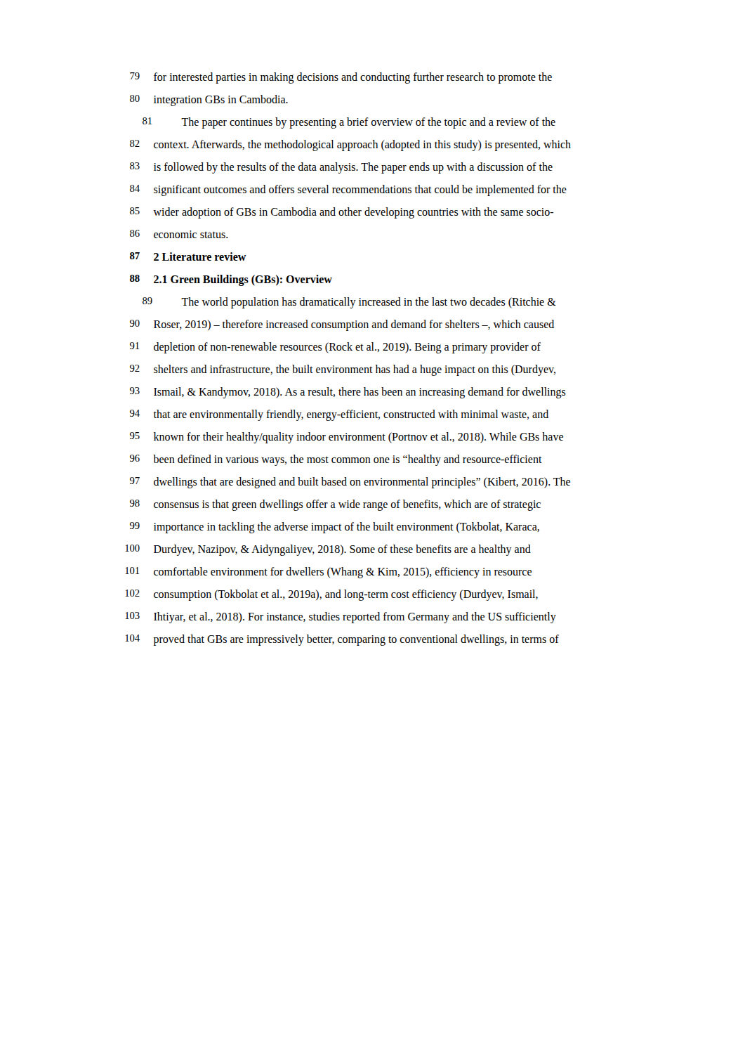for interested parties in making decisions and conducting further research to promote the
integration GBs in Cambodia.
The paper continues by presenting a brief overview of the topic and a review of the
context. Afterwards, the methodological approach (adopted in this study) is presented, which
is followed by the results of the data analysis. The paper ends up with a discussion of the
significant outcomes and offers several recommendations that could be implemented for the
wider adoption of GBs in Cambodia and other developing countries with the same socio-
economic status.
2 Literature review
2.1 Green Buildings (GBs): Overview
The world population has dramatically increased in the last two decades (Ritchie &
Roser, 2019) – therefore increased consumption and demand for shelters –, which caused
depletion of non-renewable resources (Rock et al., 2019). Being a primary provider of
shelters and infrastructure, the built environment has had a huge impact on this (Durdyev,
Ismail, & Kandymov, 2018). As a result, there has been an increasing demand for dwellings
that are environmentally friendly, energy-efficient, constructed with minimal waste, and
known for their healthy/quality indoor environment (Portnov et al., 2018). While GBs have
been defined in various ways, the most common one is “healthy and resource-efficient
dwellings that are designed and built based on environmental principles” (Kibert, 2016). The
consensus is that green dwellings offer a wide range of benefits, which are of strategic
importance in tackling the adverse impact of the built environment (Tokbolat, Karaca,
Durdyev, Nazipov, & Aidyngaliyev, 2018). Some of these benefits are a healthy and
comfortable environment for dwellers (Whang & Kim, 2015), efficiency in resource
consumption (Tokbolat et al., 2019a), and long-term cost efficiency (Durdyev, Ismail,
Ihtiyar, et al., 2018). For instance, studies reported from Germany and the US sufficiently
proved that GBs are impressively better, comparing to conventional dwellings, in terms of